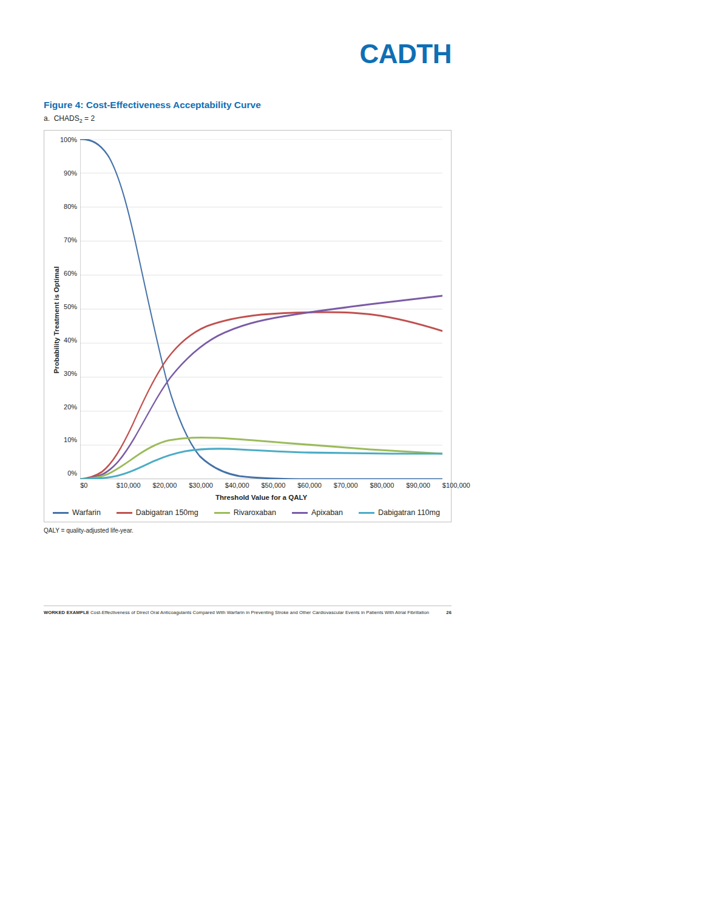CADTH
Figure 4: Cost-Effectiveness Acceptability Curve
a. CHADS2 = 2
Probability Treatment is Optimal
100% 90% 80% 70% 60% 50% 40% 30% 20% 10% 0%
$0 $10,000 $20,000 $30,000 $40,000 $50,000 $60,000 $70,000 $80,000 $90,000 $100,000
Threshold Value for a QALY
Warfarin
Dabigatran 150mg
Rivaroxaban
Apixaban
Dabigatran 110mg
QALY = quality-adjusted life-year.
WORKED EXAMPLE Cost-Effectiveness of Direct Oral Anticoagulants Compared With Warfarin in Preventing Stroke and Other Cardiovascular Events in Patients With Atrial Fibrillation
26